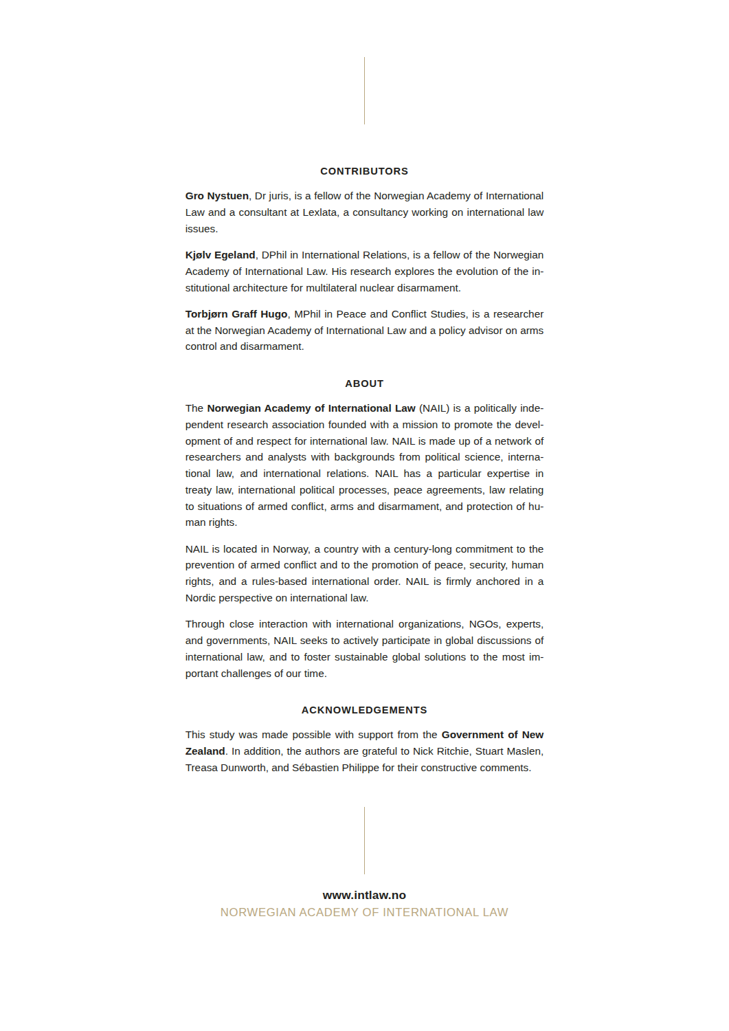Contributors
Gro Nystuen, Dr juris, is a fellow of the Norwegian Academy of International Law and a consultant at Lexlata, a consultancy working on international law issues.
Kjølv Egeland, DPhil in International Relations, is a fellow of the Norwegian Academy of International Law. His research explores the evolution of the institutional architecture for multilateral nuclear disarmament.
Torbjørn Graff Hugo, MPhil in Peace and Conflict Studies, is a researcher at the Norwegian Academy of International Law and a policy advisor on arms control and disarmament.
About
The Norwegian Academy of International Law (NAIL) is a politically independent research association founded with a mission to promote the development of and respect for international law. NAIL is made up of a network of researchers and analysts with backgrounds from political science, international law, and international relations. NAIL has a particular expertise in treaty law, international political processes, peace agreements, law relating to situations of armed conflict, arms and disarmament, and protection of human rights.
NAIL is located in Norway, a country with a century-long commitment to the prevention of armed conflict and to the promotion of peace, security, human rights, and a rules-based international order. NAIL is firmly anchored in a Nordic perspective on international law.
Through close interaction with international organizations, NGOs, experts, and governments, NAIL seeks to actively participate in global discussions of international law, and to foster sustainable global solutions to the most important challenges of our time.
Acknowledgements
This study was made possible with support from the Government of New Zealand. In addition, the authors are grateful to Nick Ritchie, Stuart Maslen, Treasa Dunworth, and Sébastien Philippe for their constructive comments.
www.intlaw.no
NORWEGIAN ACADEMY OF INTERNATIONAL LAW